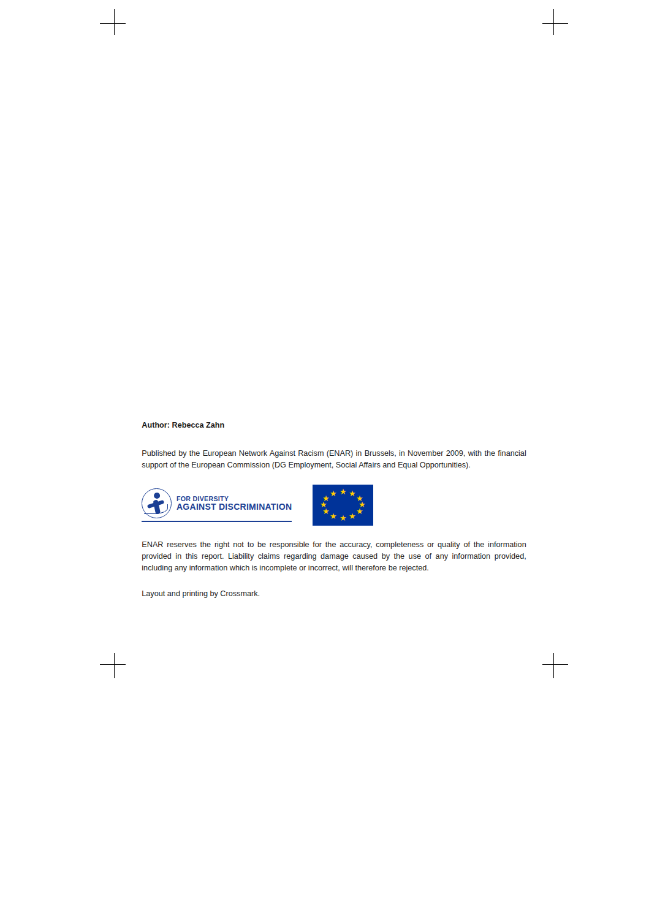Author: Rebecca Zahn
Published by the European Network Against Racism (ENAR) in Brussels, in November 2009, with the financial support of the European Commission (DG Employment, Social Affairs and Equal Opportunities).
For Diversity Against Discrimination
★ ★ ★ ★ ★ ★ ★ ★ ★ ★ ★ ★
ENAR reserves the right not to be responsible for the accuracy, completeness or quality of the information provided in this report. Liability claims regarding damage caused by the use of any information provided, including any information which is incomplete or incorrect, will therefore be rejected.
Layout and printing by Crossmark.